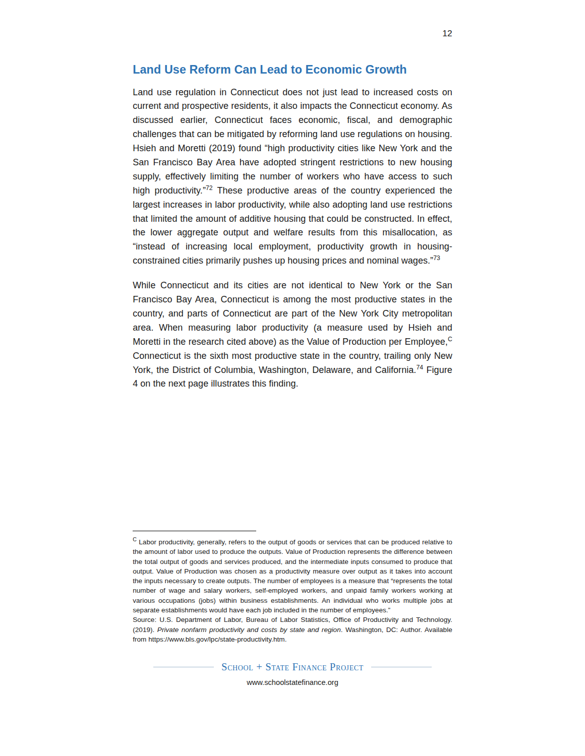12
Land Use Reform Can Lead to Economic Growth
Land use regulation in Connecticut does not just lead to increased costs on current and prospective residents, it also impacts the Connecticut economy. As discussed earlier, Connecticut faces economic, fiscal, and demographic challenges that can be mitigated by reforming land use regulations on housing. Hsieh and Moretti (2019) found “high productivity cities like New York and the San Francisco Bay Area have adopted stringent restrictions to new housing supply, effectively limiting the number of workers who have access to such high productivity.”72 These productive areas of the country experienced the largest increases in labor productivity, while also adopting land use restrictions that limited the amount of additive housing that could be constructed. In effect, the lower aggregate output and welfare results from this misallocation, as “instead of increasing local employment, productivity growth in housing-constrained cities primarily pushes up housing prices and nominal wages.”73
While Connecticut and its cities are not identical to New York or the San Francisco Bay Area, Connecticut is among the most productive states in the country, and parts of Connecticut are part of the New York City metropolitan area. When measuring labor productivity (a measure used by Hsieh and Moretti in the research cited above) as the Value of Production per Employee,C Connecticut is the sixth most productive state in the country, trailing only New York, the District of Columbia, Washington, Delaware, and California.74 Figure 4 on the next page illustrates this finding.
C Labor productivity, generally, refers to the output of goods or services that can be produced relative to the amount of labor used to produce the outputs. Value of Production represents the difference between the total output of goods and services produced, and the intermediate inputs consumed to produce that output. Value of Production was chosen as a productivity measure over output as it takes into account the inputs necessary to create outputs. The number of employees is a measure that “represents the total number of wage and salary workers, self-employed workers, and unpaid family workers working at various occupations (jobs) within business establishments. An individual who works multiple jobs at separate establishments would have each job included in the number of employees.”
Source: U.S. Department of Labor, Bureau of Labor Statistics, Office of Productivity and Technology. (2019). Private nonfarm productivity and costs by state and region. Washington, DC: Author. Available from https://www.bls.gov/lpc/state-productivity.htm.
School + State Finance Project
www.schoolstatefinance.org